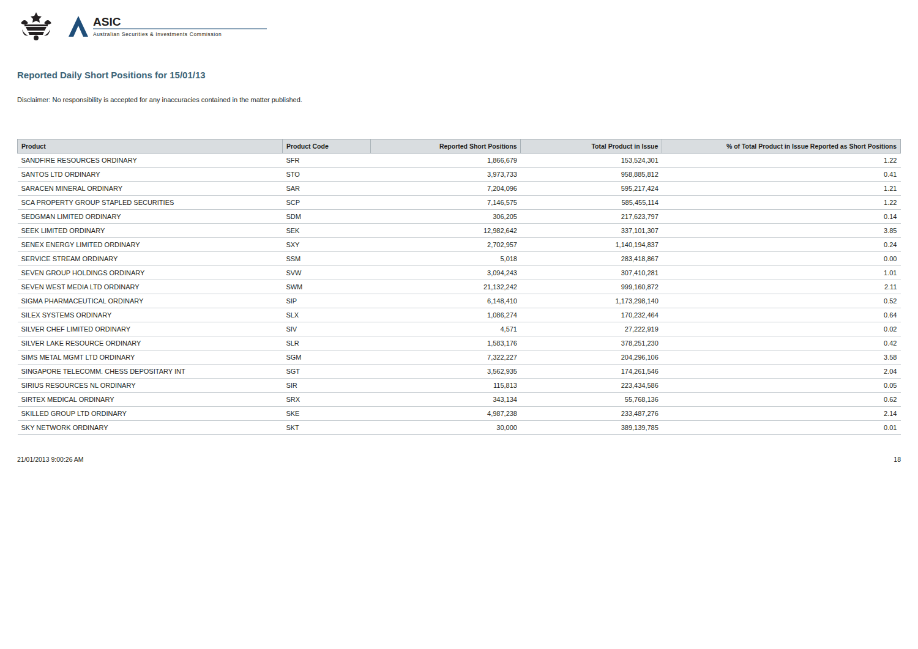ASIC Australian Securities & Investments Commission
Reported Daily Short Positions for 15/01/13
Disclaimer: No responsibility is accepted for any inaccuracies contained in the matter published.
| Product | Product Code | Reported Short Positions | Total Product in Issue | % of Total Product in Issue Reported as Short Positions |
| --- | --- | --- | --- | --- |
| SANDFIRE RESOURCES ORDINARY | SFR | 1,866,679 | 153,524,301 | 1.22 |
| SANTOS LTD ORDINARY | STO | 3,973,733 | 958,885,812 | 0.41 |
| SARACEN MINERAL ORDINARY | SAR | 7,204,096 | 595,217,424 | 1.21 |
| SCA PROPERTY GROUP STAPLED SECURITIES | SCP | 7,146,575 | 585,455,114 | 1.22 |
| SEDGMAN LIMITED ORDINARY | SDM | 306,205 | 217,623,797 | 0.14 |
| SEEK LIMITED ORDINARY | SEK | 12,982,642 | 337,101,307 | 3.85 |
| SENEX ENERGY LIMITED ORDINARY | SXY | 2,702,957 | 1,140,194,837 | 0.24 |
| SERVICE STREAM ORDINARY | SSM | 5,018 | 283,418,867 | 0.00 |
| SEVEN GROUP HOLDINGS ORDINARY | SVW | 3,094,243 | 307,410,281 | 1.01 |
| SEVEN WEST MEDIA LTD ORDINARY | SWM | 21,132,242 | 999,160,872 | 2.11 |
| SIGMA PHARMACEUTICAL ORDINARY | SIP | 6,148,410 | 1,173,298,140 | 0.52 |
| SILEX SYSTEMS ORDINARY | SLX | 1,086,274 | 170,232,464 | 0.64 |
| SILVER CHEF LIMITED ORDINARY | SIV | 4,571 | 27,222,919 | 0.02 |
| SILVER LAKE RESOURCE ORDINARY | SLR | 1,583,176 | 378,251,230 | 0.42 |
| SIMS METAL MGMT LTD ORDINARY | SGM | 7,322,227 | 204,296,106 | 3.58 |
| SINGAPORE TELECOMM. CHESS DEPOSITARY INT | SGT | 3,562,935 | 174,261,546 | 2.04 |
| SIRIUS RESOURCES NL ORDINARY | SIR | 115,813 | 223,434,586 | 0.05 |
| SIRTEX MEDICAL ORDINARY | SRX | 343,134 | 55,768,136 | 0.62 |
| SKILLED GROUP LTD ORDINARY | SKE | 4,987,238 | 233,487,276 | 2.14 |
| SKY NETWORK ORDINARY | SKT | 30,000 | 389,139,785 | 0.01 |
21/01/2013 9:00:26 AM 18